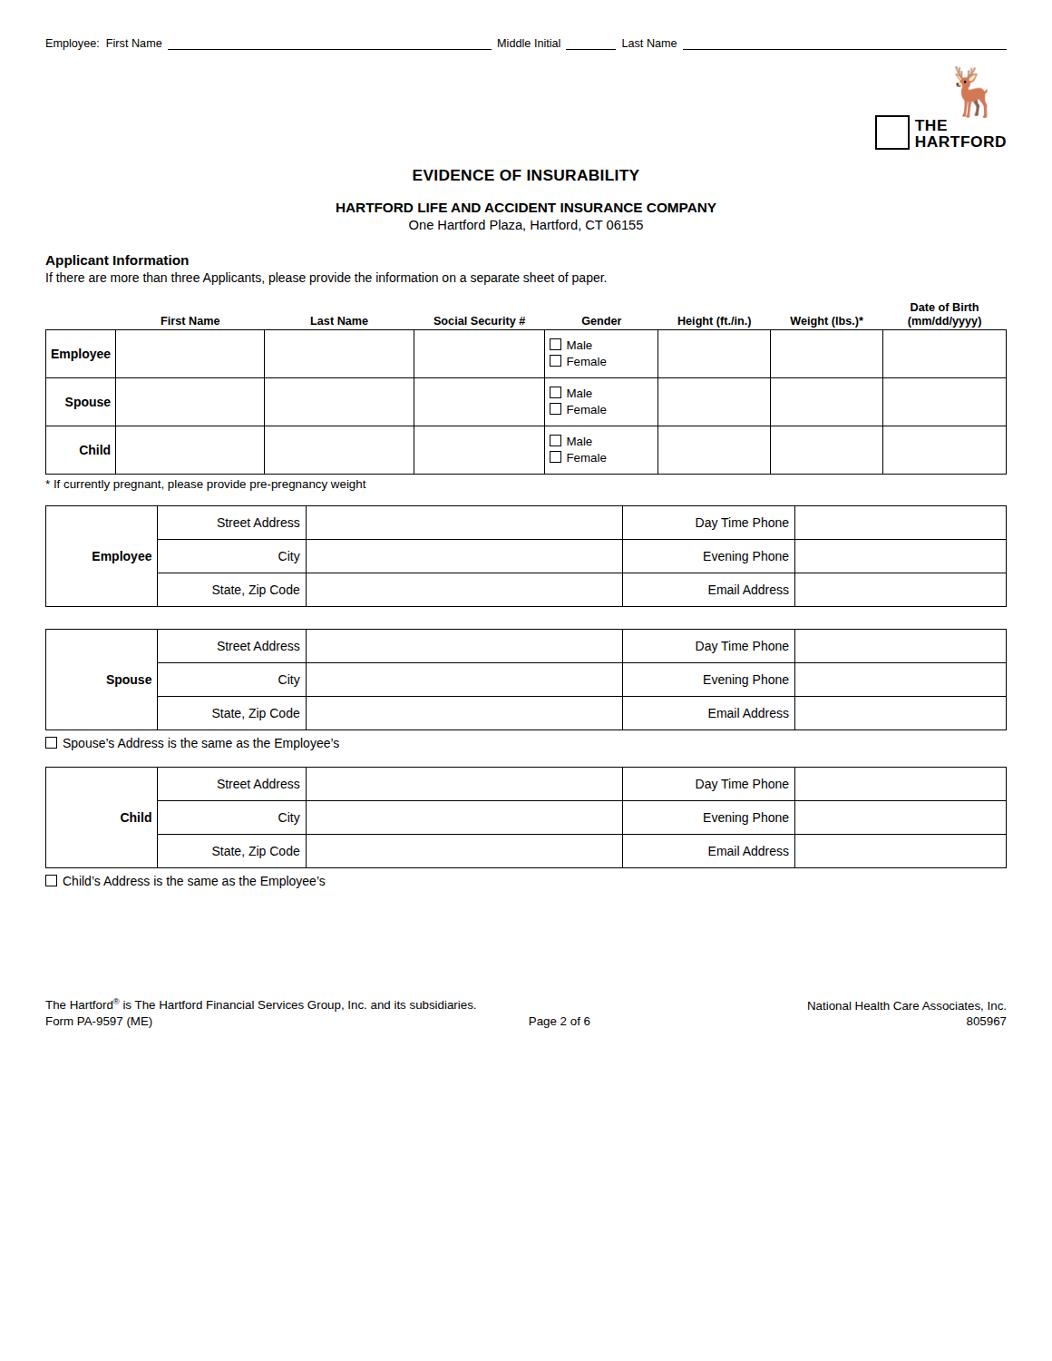Employee: First Name Middle Initial Last Name
🦌 THE HARTFORD
EVIDENCE OF INSURABILITY
HARTFORD LIFE AND ACCIDENT INSURANCE COMPANY
One Hartford Plaza, Hartford, CT 06155
Applicant Information
If there are more than three Applicants, please provide the information on a separate sheet of paper.
| | First Name | Last Name | Social Security # | Gender | Height (ft./in.) | Weight (lbs.)* | Date of Birth (mm/dd/yyyy) |
| --- | --- | --- | --- | --- | --- | --- | --- |
| Employee | | | | Male Female | | | |
| Spouse | | | | Male Female | | | |
| Child | | | | Male Female | | | |
* If currently pregnant, please provide pre-pregnancy weight
| Employee | Street Address | | Day Time Phone | |
| City | | Evening Phone | |
| State, Zip Code | | Email Address | |
| Spouse | Street Address | | Day Time Phone | |
| City | | Evening Phone | |
| State, Zip Code | | Email Address | |
Spouse’s Address is the same as the Employee’s
| Child | Street Address | | Day Time Phone | |
| City | | Evening Phone | |
| State, Zip Code | | Email Address | |
Child’s Address is the same as the Employee’s
The Hartford® is The Hartford Financial Services Group, Inc. and its subsidiaries.
National Health Care Associates, Inc.
Form PA-9597 (ME)
Page 2 of 6
805967